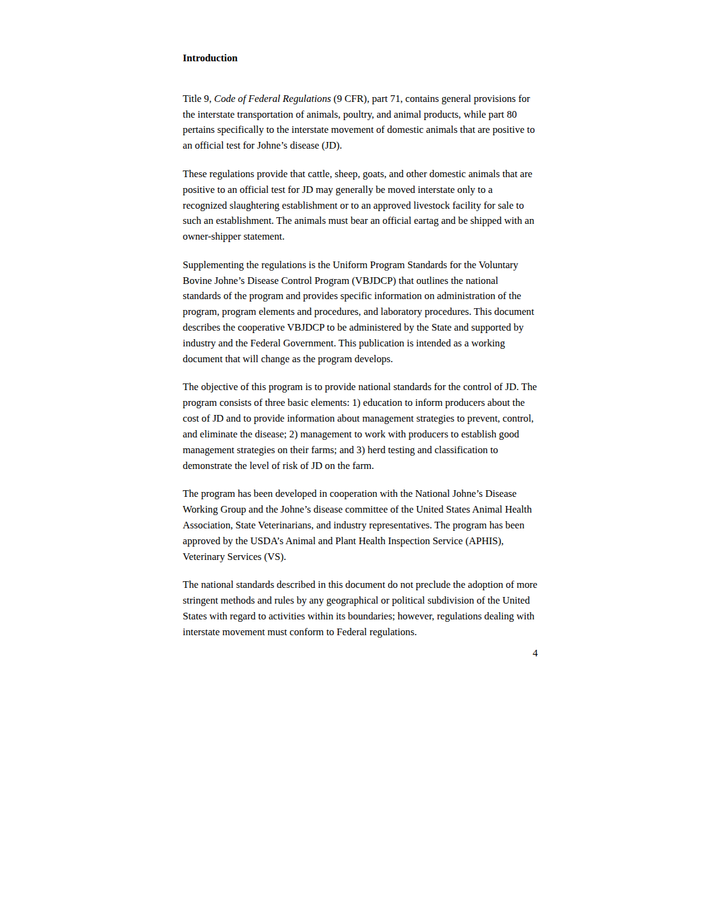Introduction
Title 9, Code of Federal Regulations (9 CFR), part 71, contains general provisions for the interstate transportation of animals, poultry, and animal products, while part 80 pertains specifically to the interstate movement of domestic animals that are positive to an official test for Johne’s disease (JD).
These regulations provide that cattle, sheep, goats, and other domestic animals that are positive to an official test for JD may generally be moved interstate only to a recognized slaughtering establishment or to an approved livestock facility for sale to such an establishment. The animals must bear an official eartag and be shipped with an owner-shipper statement.
Supplementing the regulations is the Uniform Program Standards for the Voluntary Bovine Johne’s Disease Control Program (VBJDCP) that outlines the national standards of the program and provides specific information on administration of the program, program elements and procedures, and laboratory procedures. This document describes the cooperative VBJDCP to be administered by the State and supported by industry and the Federal Government. This publication is intended as a working document that will change as the program develops.
The objective of this program is to provide national standards for the control of JD. The program consists of three basic elements: 1) education to inform producers about the cost of JD and to provide information about management strategies to prevent, control, and eliminate the disease; 2) management to work with producers to establish good management strategies on their farms; and 3) herd testing and classification to demonstrate the level of risk of JD on the farm.
The program has been developed in cooperation with the National Johne’s Disease Working Group and the Johne’s disease committee of the United States Animal Health Association, State Veterinarians, and industry representatives. The program has been approved by the USDA’s Animal and Plant Health Inspection Service (APHIS), Veterinary Services (VS).
The national standards described in this document do not preclude the adoption of more stringent methods and rules by any geographical or political subdivision of the United States with regard to activities within its boundaries; however, regulations dealing with interstate movement must conform to Federal regulations.
4